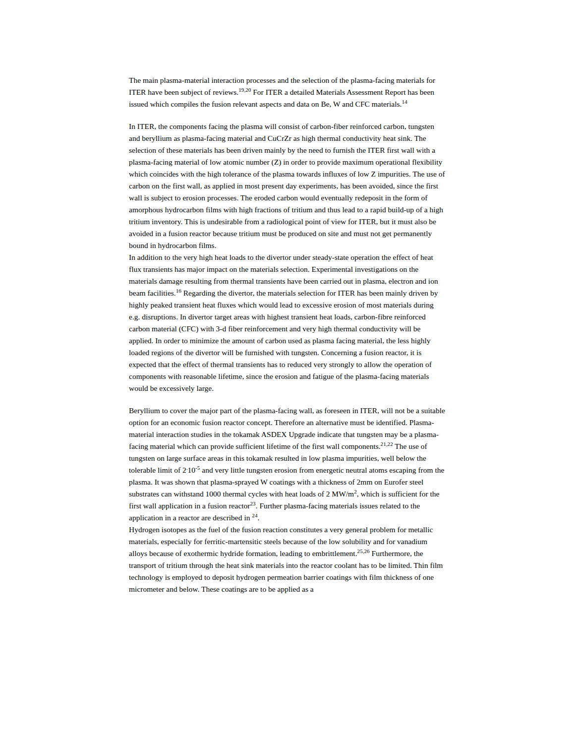The main plasma-material interaction processes and the selection of the plasma-facing materials for ITER have been subject of reviews.19,20 For ITER a detailed Materials Assessment Report has been issued which compiles the fusion relevant aspects and data on Be, W and CFC materials.14
In ITER, the components facing the plasma will consist of carbon-fiber reinforced carbon, tungsten and beryllium as plasma-facing material and CuCrZr as high thermal conductivity heat sink. The selection of these materials has been driven mainly by the need to furnish the ITER first wall with a plasma-facing material of low atomic number (Z) in order to provide maximum operational flexibility which coincides with the high tolerance of the plasma towards influxes of low Z impurities. The use of carbon on the first wall, as applied in most present day experiments, has been avoided, since the first wall is subject to erosion processes. The eroded carbon would eventually redeposit in the form of amorphous hydrocarbon films with high fractions of tritium and thus lead to a rapid build-up of a high tritium inventory. This is undesirable from a radiological point of view for ITER, but it must also be avoided in a fusion reactor because tritium must be produced on site and must not get permanently bound in hydrocarbon films.
In addition to the very high heat loads to the divertor under steady-state operation the effect of heat flux transients has major impact on the materials selection. Experimental investigations on the materials damage resulting from thermal transients have been carried out in plasma, electron and ion beam facilities.16 Regarding the divertor, the materials selection for ITER has been mainly driven by highly peaked transient heat fluxes which would lead to excessive erosion of most materials during e.g. disruptions. In divertor target areas with highest transient heat loads, carbon-fibre reinforced carbon material (CFC) with 3-d fiber reinforcement and very high thermal conductivity will be applied. In order to minimize the amount of carbon used as plasma facing material, the less highly loaded regions of the divertor will be furnished with tungsten. Concerning a fusion reactor, it is expected that the effect of thermal transients has to reduced very strongly to allow the operation of components with reasonable lifetime, since the erosion and fatigue of the plasma-facing materials would be excessively large.
Beryllium to cover the major part of the plasma-facing wall, as foreseen in ITER, will not be a suitable option for an economic fusion reactor concept. Therefore an alternative must be identified. Plasma-material interaction studies in the tokamak ASDEX Upgrade indicate that tungsten may be a plasma-facing material which can provide sufficient lifetime of the first wall components.21,22 The use of tungsten on large surface areas in this tokamak resulted in low plasma impurities, well below the tolerable limit of 2.10-5 and very little tungsten erosion from energetic neutral atoms escaping from the plasma. It was shown that plasma-sprayed W coatings with a thickness of 2mm on Eurofer steel substrates can withstand 1000 thermal cycles with heat loads of 2 MW/m2, which is sufficient for the first wall application in a fusion reactor23. Further plasma-facing materials issues related to the application in a reactor are described in 24.
Hydrogen isotopes as the fuel of the fusion reaction constitutes a very general problem for metallic materials, especially for ferritic-martensitic steels because of the low solubility and for vanadium alloys because of exothermic hydride formation, leading to embrittlement.25,26 Furthermore, the transport of tritium through the heat sink materials into the reactor coolant has to be limited. Thin film technology is employed to deposit hydrogen permeation barrier coatings with film thickness of one micrometer and below. These coatings are to be applied as a